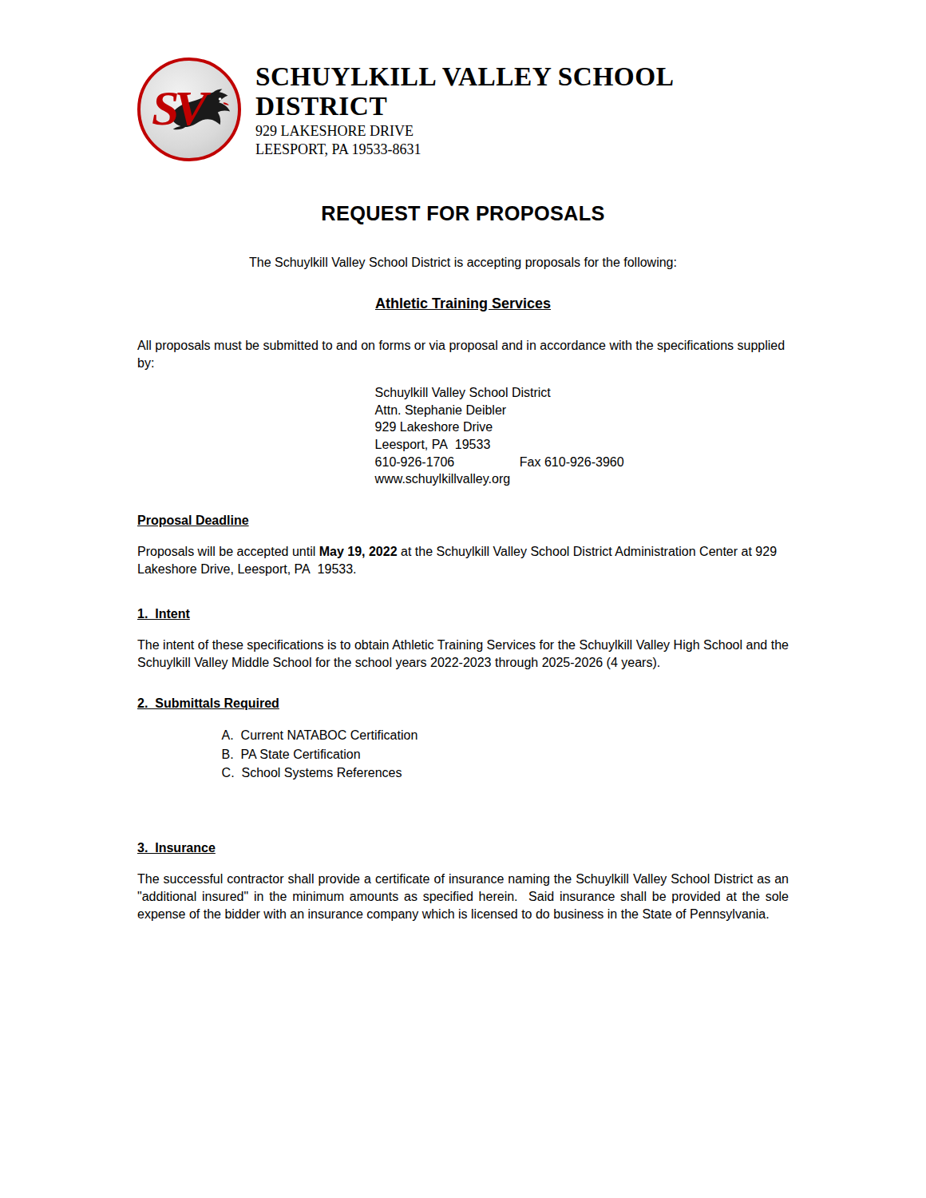SV
SCHUYLKILL VALLEY SCHOOL DISTRICT
929 LAKESHORE DRIVE
LEESPORT, PA 19533-8631
REQUEST FOR PROPOSALS
The Schuylkill Valley School District is accepting proposals for the following:
Athletic Training Services
All proposals must be submitted to and on forms or via proposal and in accordance with the specifications supplied by:
Schuylkill Valley School District
Attn. Stephanie Deibler
929 Lakeshore Drive
Leesport, PA 19533
610-926-1706 Fax 610-926-3960
www.schuylkillvalley.org
Proposal Deadline
Proposals will be accepted until May 19, 2022 at the Schuylkill Valley School District Administration Center at 929 Lakeshore Drive, Leesport, PA 19533.
1. Intent
The intent of these specifications is to obtain Athletic Training Services for the Schuylkill Valley High School and the Schuylkill Valley Middle School for the school years 2022-2023 through 2025-2026 (4 years).
2. Submittals Required
A. Current NATABOC Certification
B. PA State Certification
C. School Systems References
3. Insurance
The successful contractor shall provide a certificate of insurance naming the Schuylkill Valley School District as an "additional insured" in the minimum amounts as specified herein. Said insurance shall be provided at the sole expense of the bidder with an insurance company which is licensed to do business in the State of Pennsylvania.